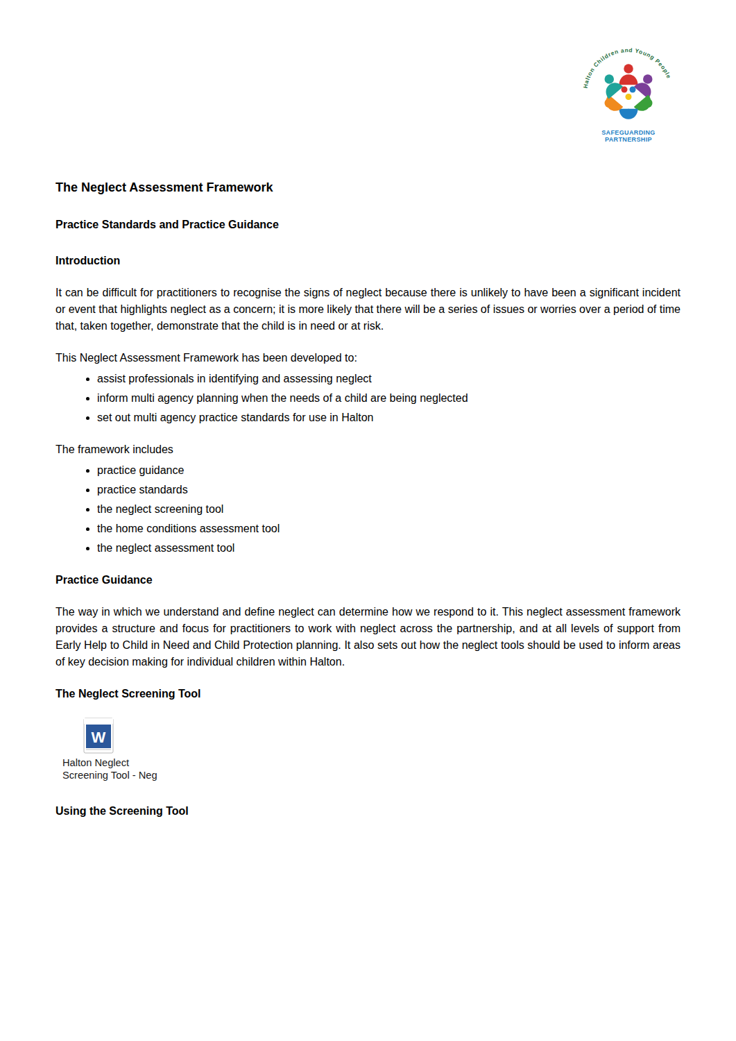Halton Children and Young People SAFEGUARDING PARTNERSHIP
The Neglect Assessment Framework
Practice Standards and Practice Guidance
Introduction
It can be difficult for practitioners to recognise the signs of neglect because there is unlikely to have been a significant incident or event that highlights neglect as a concern; it is more likely that there will be a series of issues or worries over a period of time that, taken together, demonstrate that the child is in need or at risk.
This Neglect Assessment Framework has been developed to:
assist professionals in identifying and assessing neglect
inform multi agency planning when the needs of a child are being neglected
set out multi agency practice standards for use in Halton
The framework includes
practice guidance
practice standards
the neglect screening tool
the home conditions assessment tool
the neglect assessment tool
Practice Guidance
The way in which we understand and define neglect can determine how we respond to it. This neglect assessment framework provides a structure and focus for practitioners to work with neglect across the partnership, and at all levels of support from Early Help to Child in Need and Child Protection planning. It also sets out how the neglect tools should be used to inform areas of key decision making for individual children within Halton.
The Neglect Screening Tool
W
Halton Neglect Screening Tool - Neg
Using the Screening Tool